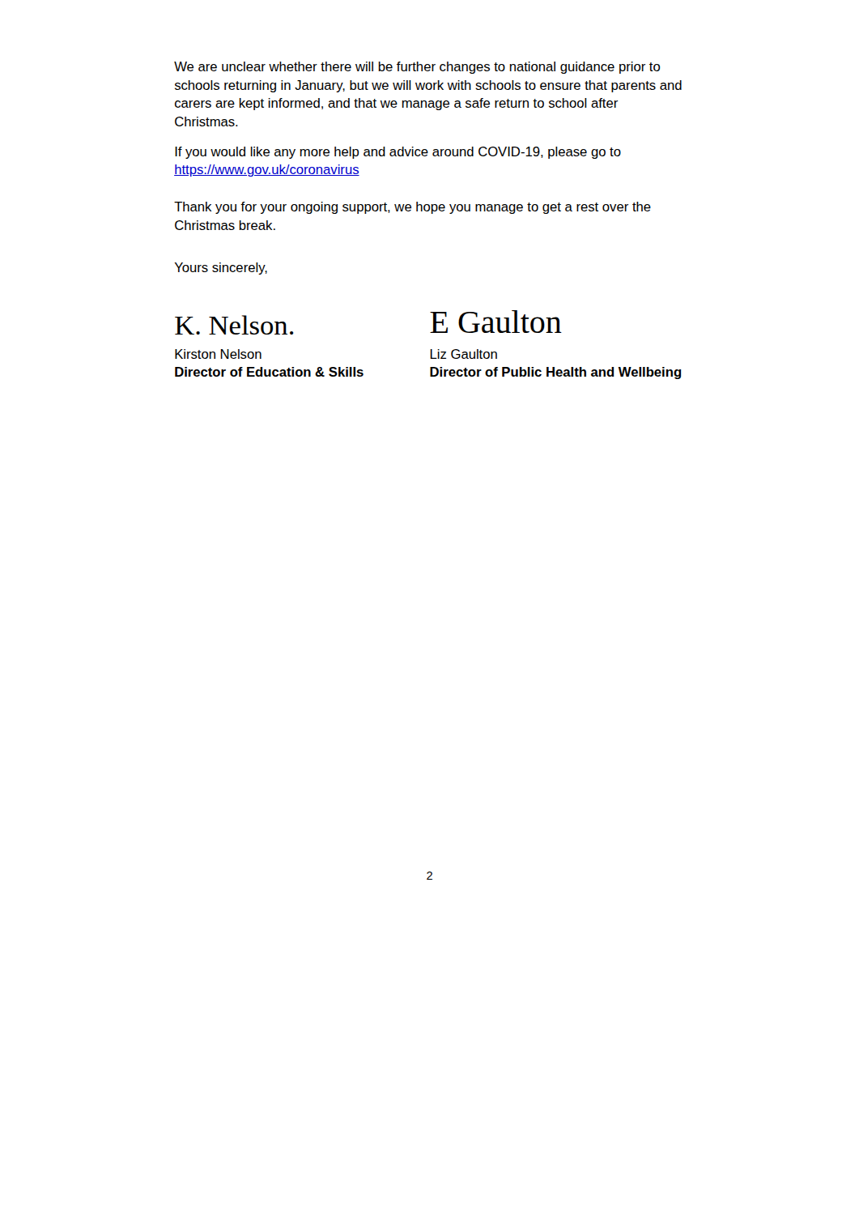We are unclear whether there will be further changes to national guidance prior to schools returning in January, but we will work with schools to ensure that parents and carers are kept informed, and that we manage a safe return to school after Christmas.
If you would like any more help and advice around COVID-19, please go to
https://www.gov.uk/coronavirus
Thank you for your ongoing support, we hope you manage to get a rest over the Christmas break.
Yours sincerely,
K. Nelson.
E Gaulton
Kirston Nelson
Director of Education & Skills
Liz Gaulton
Director of Public Health and Wellbeing
2